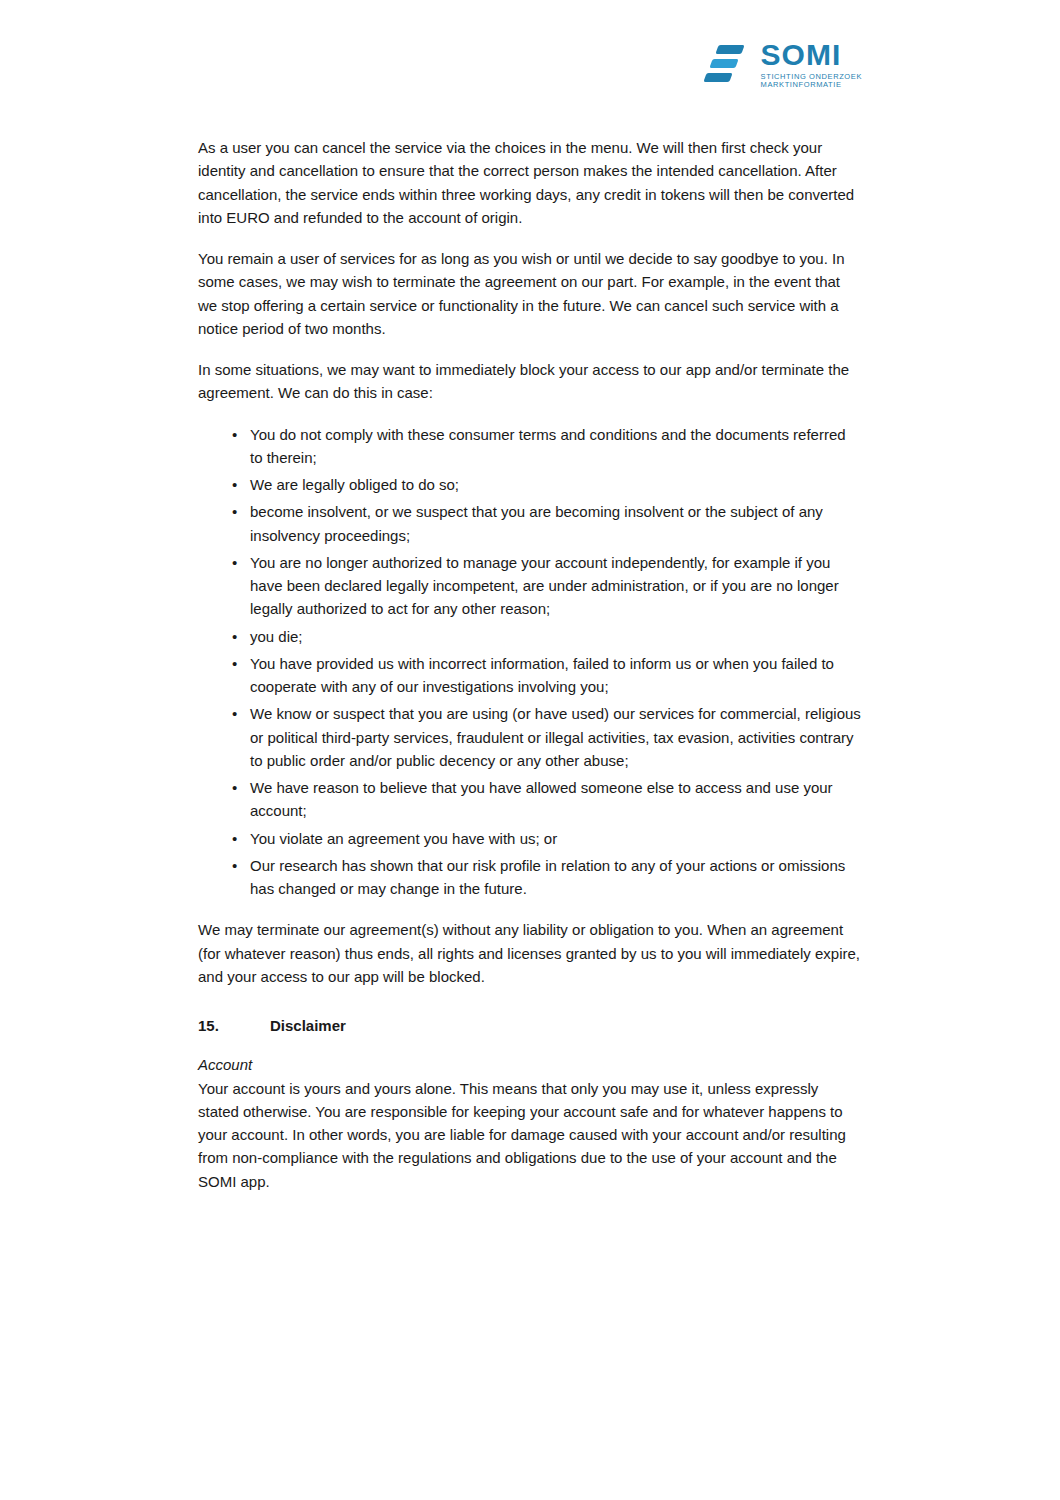SOMI
Stichting Onderzoek
Marktinformatie
As a user you can cancel the service via the choices in the menu. We will then first check your identity and cancellation to ensure that the correct person makes the intended cancellation. After cancellation, the service ends within three working days, any credit in tokens will then be converted into EURO and refunded to the account of origin.
You remain a user of services for as long as you wish or until we decide to say goodbye to you. In some cases, we may wish to terminate the agreement on our part. For example, in the event that we stop offering a certain service or functionality in the future. We can cancel such service with a notice period of two months.
In some situations, we may want to immediately block your access to our app and/or terminate the agreement. We can do this in case:
You do not comply with these consumer terms and conditions and the documents referred to therein;
We are legally obliged to do so;
become insolvent, or we suspect that you are becoming insolvent or the subject of any insolvency proceedings;
You are no longer authorized to manage your account independently, for example if you have been declared legally incompetent, are under administration, or if you are no longer legally authorized to act for any other reason;
you die;
You have provided us with incorrect information, failed to inform us or when you failed to cooperate with any of our investigations involving you;
We know or suspect that you are using (or have used) our services for commercial, religious or political third-party services, fraudulent or illegal activities, tax evasion, activities contrary to public order and/or public decency or any other abuse;
We have reason to believe that you have allowed someone else to access and use your account;
You violate an agreement you have with us; or
Our research has shown that our risk profile in relation to any of your actions or omissions has changed or may change in the future.
We may terminate our agreement(s) without any liability or obligation to you. When an agreement (for whatever reason) thus ends, all rights and licenses granted by us to you will immediately expire, and your access to our app will be blocked.
15. Disclaimer
Account
Your account is yours and yours alone. This means that only you may use it, unless expressly stated otherwise. You are responsible for keeping your account safe and for whatever happens to your account. In other words, you are liable for damage caused with your account and/or resulting from non-compliance with the regulations and obligations due to the use of your account and the SOMI app.